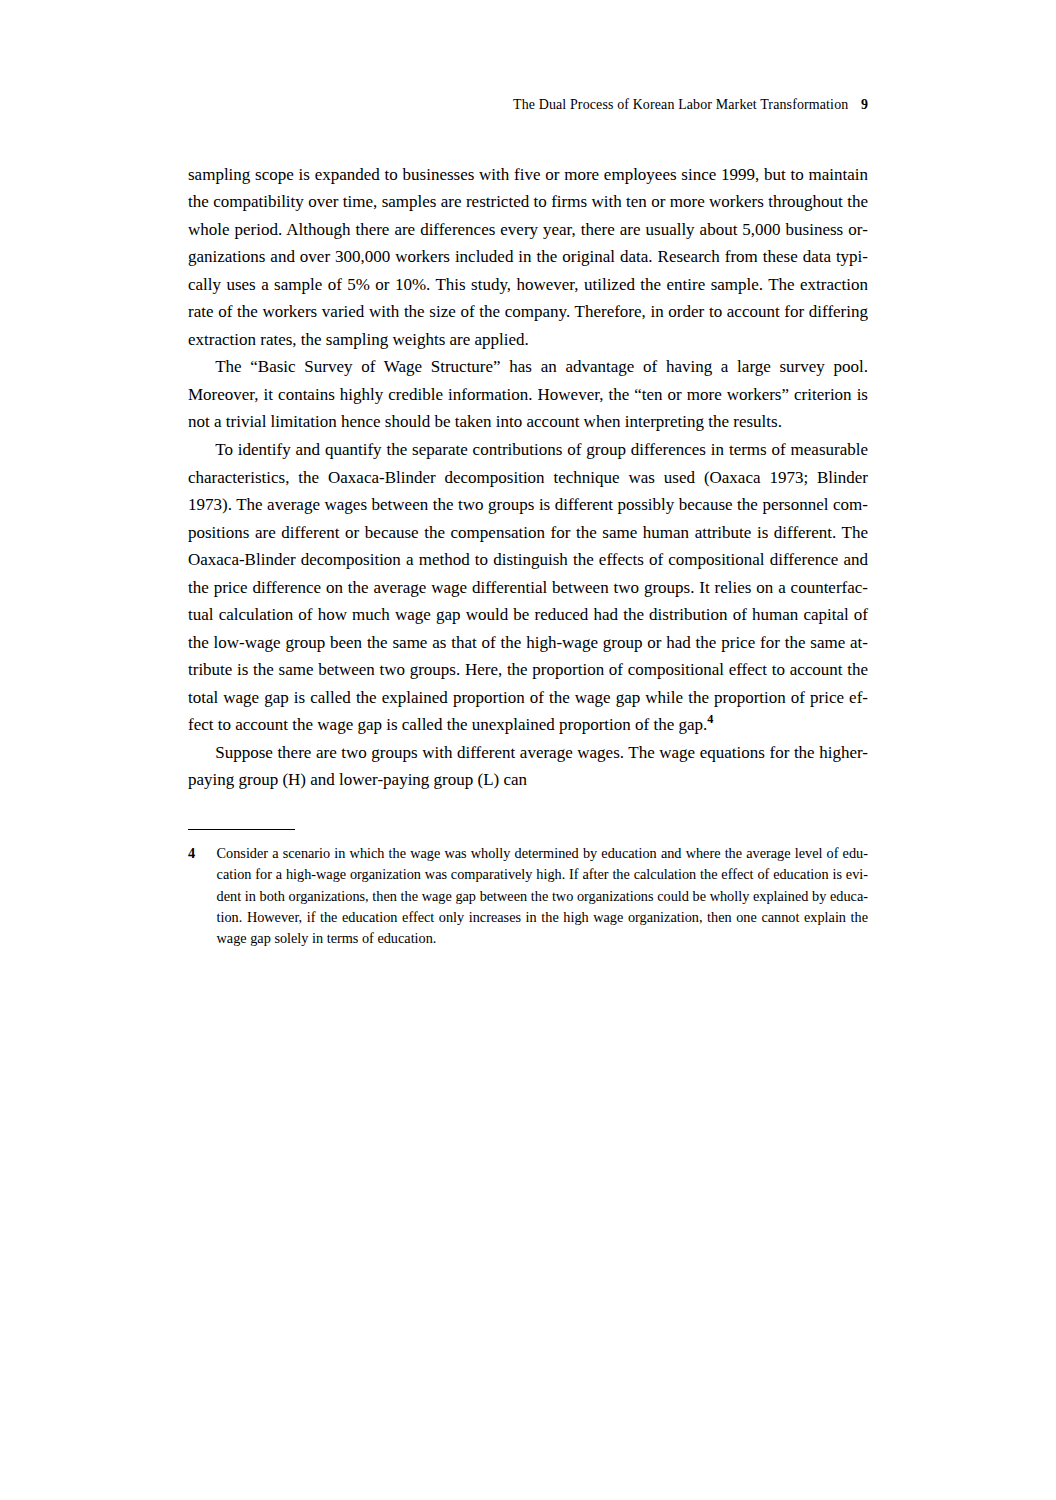The Dual Process of Korean Labor Market Transformation 9
sampling scope is expanded to businesses with five or more employees since 1999, but to maintain the compatibility over time, samples are restricted to firms with ten or more workers throughout the whole period. Although there are differences every year, there are usually about 5,000 business organizations and over 300,000 workers included in the original data. Research from these data typically uses a sample of 5% or 10%. This study, however, utilized the entire sample. The extraction rate of the workers varied with the size of the company. Therefore, in order to account for differing extraction rates, the sampling weights are applied.
The “Basic Survey of Wage Structure” has an advantage of having a large survey pool. Moreover, it contains highly credible information. However, the “ten or more workers” criterion is not a trivial limitation hence should be taken into account when interpreting the results.
To identify and quantify the separate contributions of group differences in terms of measurable characteristics, the Oaxaca-Blinder decomposition technique was used (Oaxaca 1973; Blinder 1973). The average wages between the two groups is different possibly because the personnel compositions are different or because the compensation for the same human attribute is different. The Oaxaca-Blinder decomposition a method to distinguish the effects of compositional difference and the price difference on the average wage differential between two groups. It relies on a counterfactual calculation of how much wage gap would be reduced had the distribution of human capital of the low-wage group been the same as that of the high-wage group or had the price for the same attribute is the same between two groups. Here, the proportion of compositional effect to account the total wage gap is called the explained proportion of the wage gap while the proportion of price effect to account the wage gap is called the unexplained proportion of the gap.4
Suppose there are two groups with different average wages. The wage equations for the higher-paying group (H) and lower-paying group (L) can
4
Consider a scenario in which the wage was wholly determined by education and where the average level of education for a high-wage organization was comparatively high. If after the calculation the effect of education is evident in both organizations, then the wage gap between the two organizations could be wholly explained by education. However, if the education effect only increases in the high wage organization, then one cannot explain the wage gap solely in terms of education.